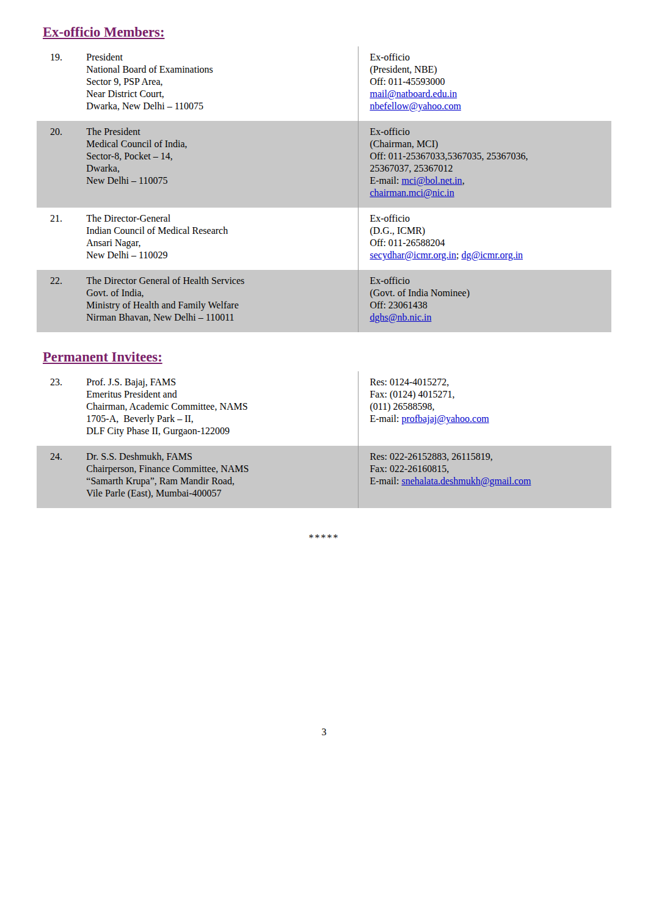Ex-officio Members:
| 19. | President National Board of Examinations Sector 9, PSP Area, Near District Court, Dwarka, New Delhi – 110075 | Ex-officio (President, NBE) Off: 011-45593000 mail@natboard.edu.in nbefellow@yahoo.com |
| 20. | The President Medical Council of India, Sector-8, Pocket – 14, Dwarka, New Delhi – 110075 | Ex-officio (Chairman, MCI) Off: 011-25367033,5367035, 25367036, 25367037, 25367012 E-mail: mci@bol.net.in , chairman.mci@nic.in |
| 21. | The Director-General Indian Council of Medical Research Ansari Nagar, New Delhi – 110029 | Ex-officio (D.G., ICMR) Off: 011-26588204 secydhar@icmr.org.in ; dg@icmr.org.in |
| 22. | The Director General of Health Services Govt. of India, Ministry of Health and Family Welfare Nirman Bhavan, New Delhi – 110011 | Ex-officio (Govt. of India Nominee) Off: 23061438 dghs@nb.nic.in |
Permanent Invitees:
| 23. | Prof. J.S. Bajaj, FAMS Emeritus President and Chairman, Academic Committee, NAMS 1705-A, Beverly Park – II, DLF City Phase II, Gurgaon-122009 | Res: 0124-4015272, Fax: (0124) 4015271, (011) 26588598, E-mail: profbajaj@yahoo.com |
| 24. | Dr. S.S. Deshmukh, FAMS Chairperson, Finance Committee, NAMS “Samarth Krupa”, Ram Mandir Road, Vile Parle (East), Mumbai-400057 | Res: 022-26152883, 26115819, Fax: 022-26160815, E-mail: snehalata.deshmukh@gmail.com |
*****
3